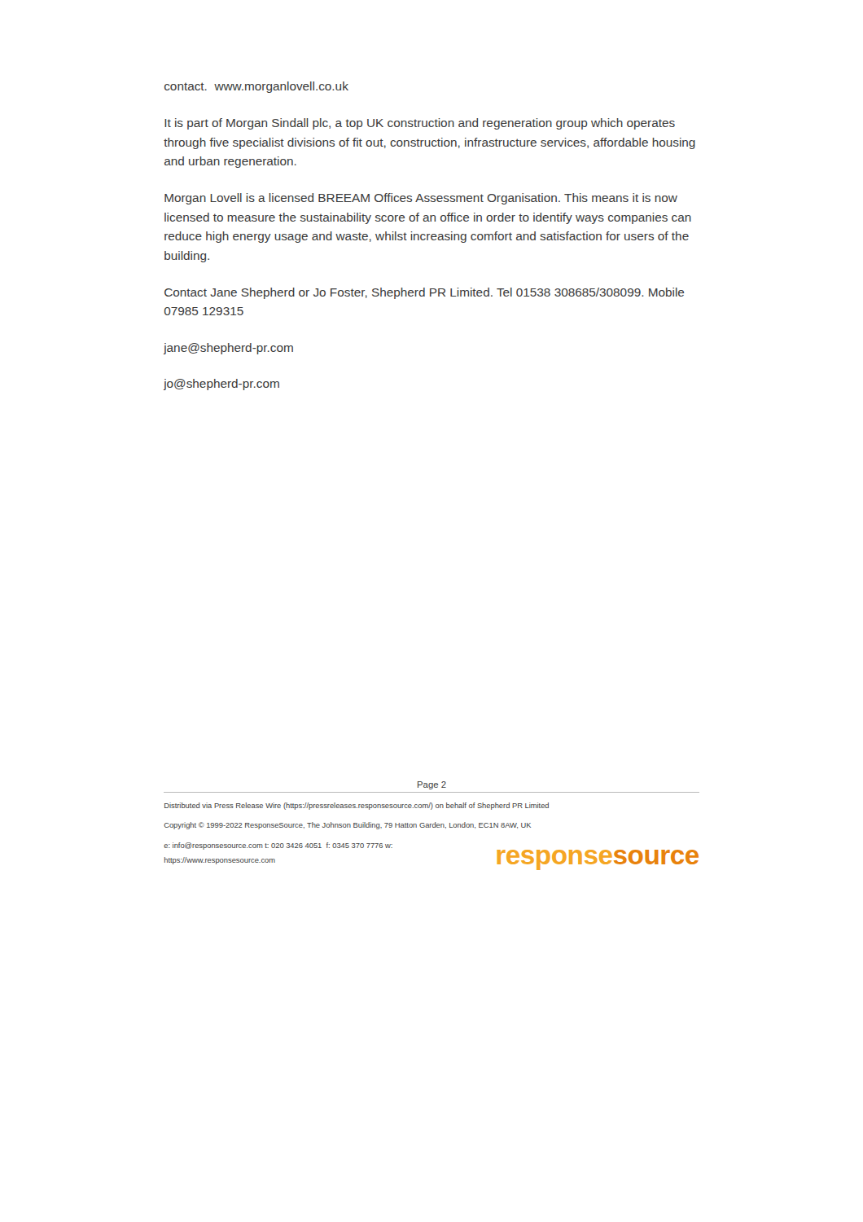contact. www.morganlovell.co.uk
It is part of Morgan Sindall plc, a top UK construction and regeneration group which operates through five specialist divisions of fit out, construction, infrastructure services, affordable housing and urban regeneration.
Morgan Lovell is a licensed BREEAM Offices Assessment Organisation. This means it is now licensed to measure the sustainability score of an office in order to identify ways companies can reduce high energy usage and waste, whilst increasing comfort and satisfaction for users of the building.
Contact Jane Shepherd or Jo Foster, Shepherd PR Limited. Tel 01538 308685/308099. Mobile 07985 129315
jane@shepherd-pr.com
jo@shepherd-pr.com
Page 2
Distributed via Press Release Wire (https://pressreleases.responsesource.com/) on behalf of Shepherd PR Limited
Copyright © 1999-2022 ResponseSource, The Johnson Building, 79 Hatton Garden, London, EC1N 8AW, UK
e: info@responsesource.com t: 020 3426 4051 f: 0345 370 7776 w: https://www.responsesource.com
response source